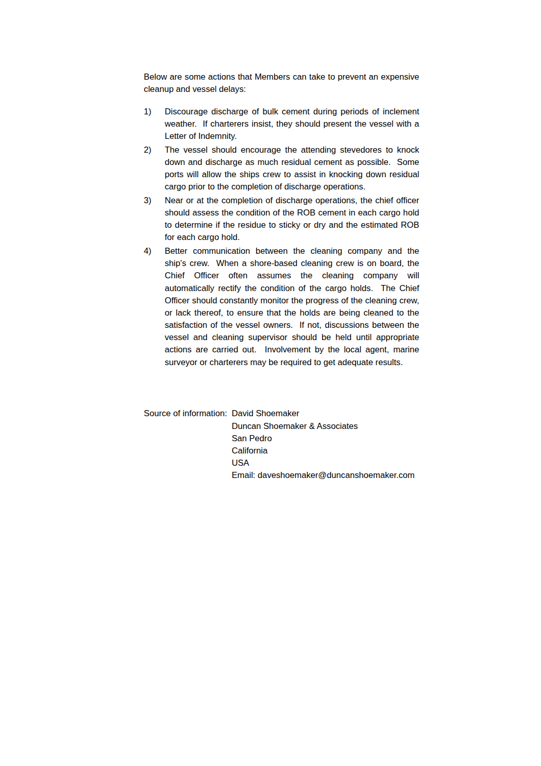Below are some actions that Members can take to prevent an expensive cleanup and vessel delays:
1) Discourage discharge of bulk cement during periods of inclement weather. If charterers insist, they should present the vessel with a Letter of Indemnity.
2) The vessel should encourage the attending stevedores to knock down and discharge as much residual cement as possible. Some ports will allow the ships crew to assist in knocking down residual cargo prior to the completion of discharge operations.
3) Near or at the completion of discharge operations, the chief officer should assess the condition of the ROB cement in each cargo hold to determine if the residue to sticky or dry and the estimated ROB for each cargo hold.
4) Better communication between the cleaning company and the ship's crew. When a shore-based cleaning crew is on board, the Chief Officer often assumes the cleaning company will automatically rectify the condition of the cargo holds. The Chief Officer should constantly monitor the progress of the cleaning crew, or lack thereof, to ensure that the holds are being cleaned to the satisfaction of the vessel owners. If not, discussions between the vessel and cleaning supervisor should be held until appropriate actions are carried out. Involvement by the local agent, marine surveyor or charterers may be required to get adequate results.
Source of information:
David Shoemaker
Duncan Shoemaker & Associates
San Pedro
California
USA
Email: daveshoemaker@duncanshoemaker.com